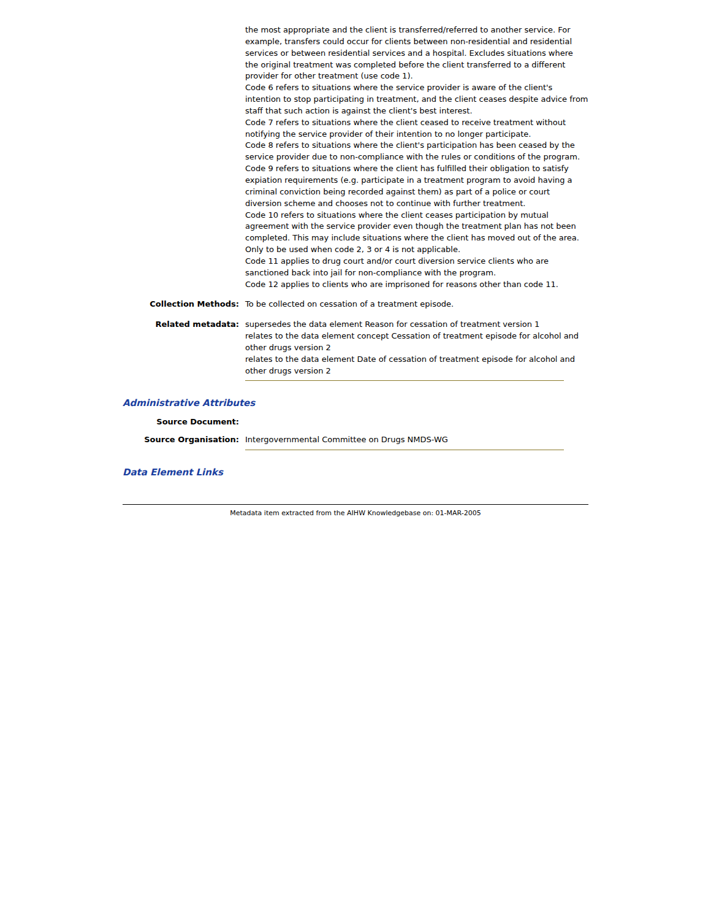the most appropriate and the client is transferred/referred to another service. For example, transfers could occur for clients between non-residential and residential services or between residential services and a hospital. Excludes situations where the original treatment was completed before the client transferred to a different provider for other treatment (use code 1).
Code 6 refers to situations where the service provider is aware of the client's intention to stop participating in treatment, and the client ceases despite advice from staff that such action is against the client's best interest.
Code 7 refers to situations where the client ceased to receive treatment without notifying the service provider of their intention to no longer participate.
Code 8 refers to situations where the client's participation has been ceased by the service provider due to non-compliance with the rules or conditions of the program.
Code 9 refers to situations where the client has fulfilled their obligation to satisfy expiation requirements (e.g. participate in a treatment program to avoid having a criminal conviction being recorded against them) as part of a police or court diversion scheme and chooses not to continue with further treatment.
Code 10 refers to situations where the client ceases participation by mutual agreement with the service provider even though the treatment plan has not been completed. This may include situations where the client has moved out of the area. Only to be used when code 2, 3 or 4 is not applicable.
Code 11 applies to drug court and/or court diversion service clients who are sanctioned back into jail for non-compliance with the program.
Code 12 applies to clients who are imprisoned for reasons other than code 11.
Collection Methods:
To be collected on cessation of a treatment episode.
Related metadata:
supersedes the data element Reason for cessation of treatment version 1
relates to the data element concept Cessation of treatment episode for alcohol and other drugs version 2
relates to the data element Date of cessation of treatment episode for alcohol and other drugs version 2
Administrative Attributes
Source Document:
Source Organisation:
Intergovernmental Committee on Drugs NMDS-WG
Data Element Links
Metadata item extracted from the AIHW Knowledgebase on: 01-MAR-2005